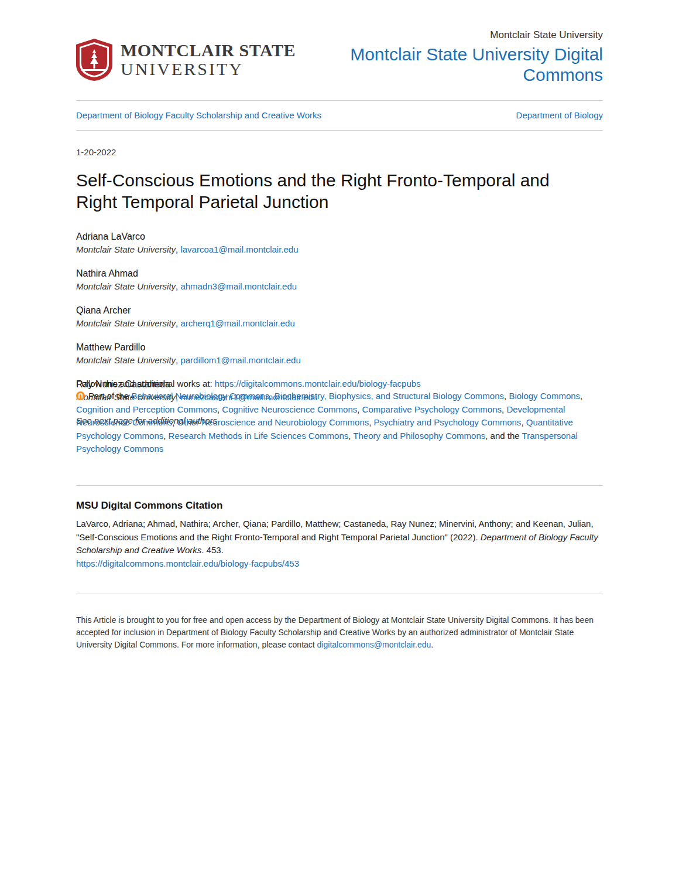MONTCLAIR STATE UNIVERSITY
Montclair State University
Montclair State University Digital Commons
Department of Biology Faculty Scholarship and Creative Works
Department of Biology
1-20-2022
Self-Conscious Emotions and the Right Fronto-Temporal and Right Temporal Parietal Junction
Adriana LaVarco
Montclair State University, lavarcoa1@mail.montclair.edu
Nathira Ahmad
Montclair State University, ahmadn3@mail.montclair.edu
Qiana Archer
Montclair State University, archerq1@mail.montclair.edu
Matthew Pardillo
Montclair State University, pardillom1@mail.montclair.edu
Ray Nunez Castaneda
Montclair State University, nunezcastanr1@mail.montclair.edu
See next page for additional authors
Follow this and additional works at: https://digitalcommons.montclair.edu/biology-facpubs
Part of the Behavioral Neurobiology Commons, Biochemistry, Biophysics, and Structural Biology Commons, Biology Commons, Cognition and Perception Commons, Cognitive Neuroscience Commons, Comparative Psychology Commons, Developmental Neuroscience Commons, Other Neuroscience and Neurobiology Commons, Psychiatry and Psychology Commons, Quantitative Psychology Commons, Research Methods in Life Sciences Commons, Theory and Philosophy Commons, and the Transpersonal Psychology Commons
MSU Digital Commons Citation
LaVarco, Adriana; Ahmad, Nathira; Archer, Qiana; Pardillo, Matthew; Castaneda, Ray Nunez; Minervini, Anthony; and Keenan, Julian, "Self-Conscious Emotions and the Right Fronto-Temporal and Right Temporal Parietal Junction" (2022). Department of Biology Faculty Scholarship and Creative Works. 453.
https://digitalcommons.montclair.edu/biology-facpubs/453
This Article is brought to you for free and open access by the Department of Biology at Montclair State University Digital Commons. It has been accepted for inclusion in Department of Biology Faculty Scholarship and Creative Works by an authorized administrator of Montclair State University Digital Commons. For more information, please contact digitalcommons@montclair.edu.